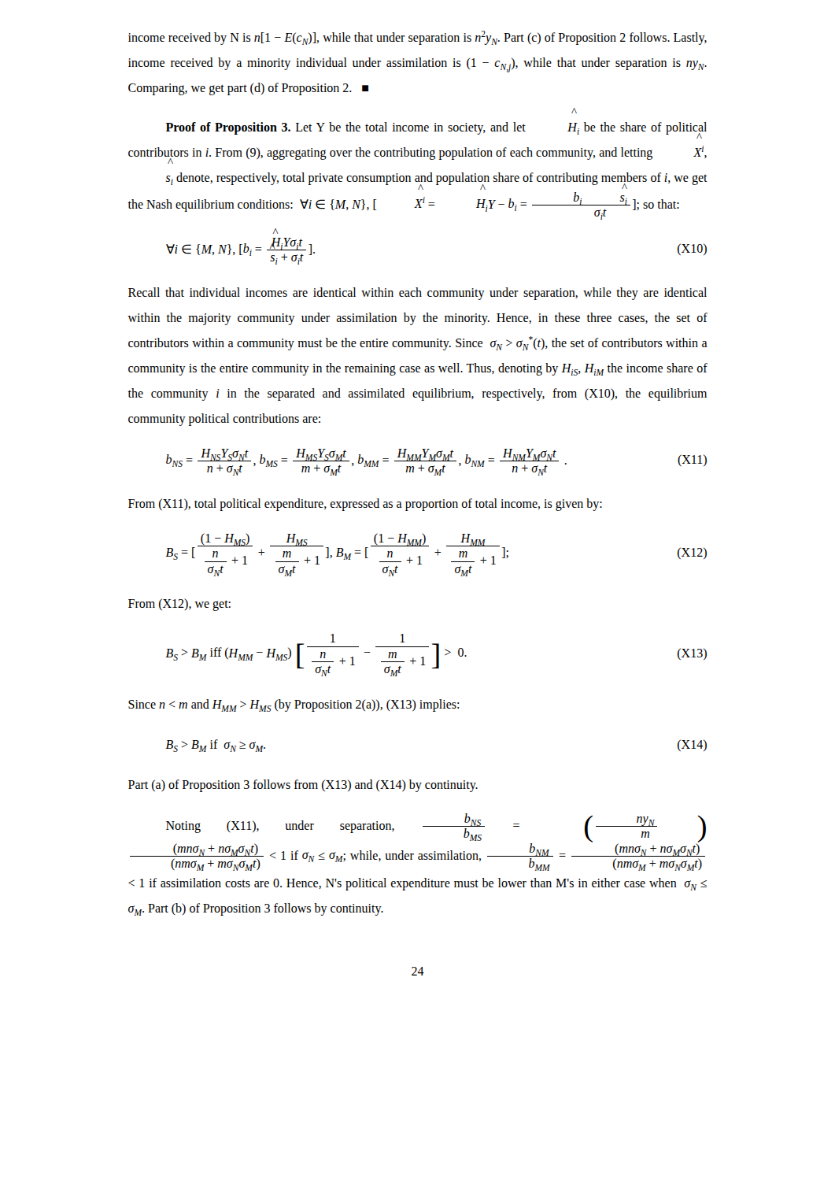income received by N is n[1 − E(cN)], while that under separation is n2yN. Part (c) of Proposition 2 follows. Lastly, income received by a minority individual under assimilation is (1 − cN,j), while that under separation is nyN. Comparing, we get part (d) of Proposition 2. ■
Proof of Proposition 3. Let Y be the total income in society, and let Hi be the share of political contributors in i. From (9), aggregating over the contributing population of each community, and letting Xi, si denote, respectively, total private consumption and population share of contributing members of i, we get the Nash equilibrium conditions: ∀i ∈ {M, N}, [Xi = HiY − bi = bi si σit]; so that:
∀i ∈ {M, N}, [bi = HiYσit si + σit].
(X10)
Recall that individual incomes are identical within each community under separation, while they are identical within the majority community under assimilation by the minority. Hence, in these three cases, the set of contributors within a community must be the entire community. Since σN > σN*(t), the set of contributors within a community is the entire community in the remaining case as well. Thus, denoting by HiS, HiM the income share of the community i in the separated and assimilated equilibrium, respectively, from (X10), the equilibrium community political contributions are:
bNS = HNSYSσNt n + σNt, bMS = HMSYSσMt m + σMt, bMM = HMMYMσMt m + σMt, bNM = HNMYMσNt n + σNt .
(X11)
From (X11), total political expenditure, expressed as a proportion of total income, is given by:
BS = [(1 − HMS) nσNt + 1 + HMS mσMt + 1], BM = [(1 − HMM) nσNt + 1 + HMM mσMt + 1];
(X12)
From (X12), we get:
BS > BM iff (HMM − HMS) [1 nσNt + 1 − 1 mσMt + 1] > 0.
(X13)
Since n < m and HMM > HMS (by Proposition 2(a)), (X13) implies:
BS > BM if σN ≥ σM.
(X14)
Part (a) of Proposition 3 follows from (X13) and (X14) by continuity.
Noting (X11), under separation, bNS bMS = (nyN m) (mnσN + nσMσNt)(nmσM + mσNσMt) < 1 if σN ≤ σM; while, under assimilation, bNM bMM = (mnσN + nσMσNt)(nmσM + mσNσMt) < 1 if assimilation costs are 0. Hence, N's political expenditure must be lower than M's in either case when σN ≤ σM. Part (b) of Proposition 3 follows by continuity.
24